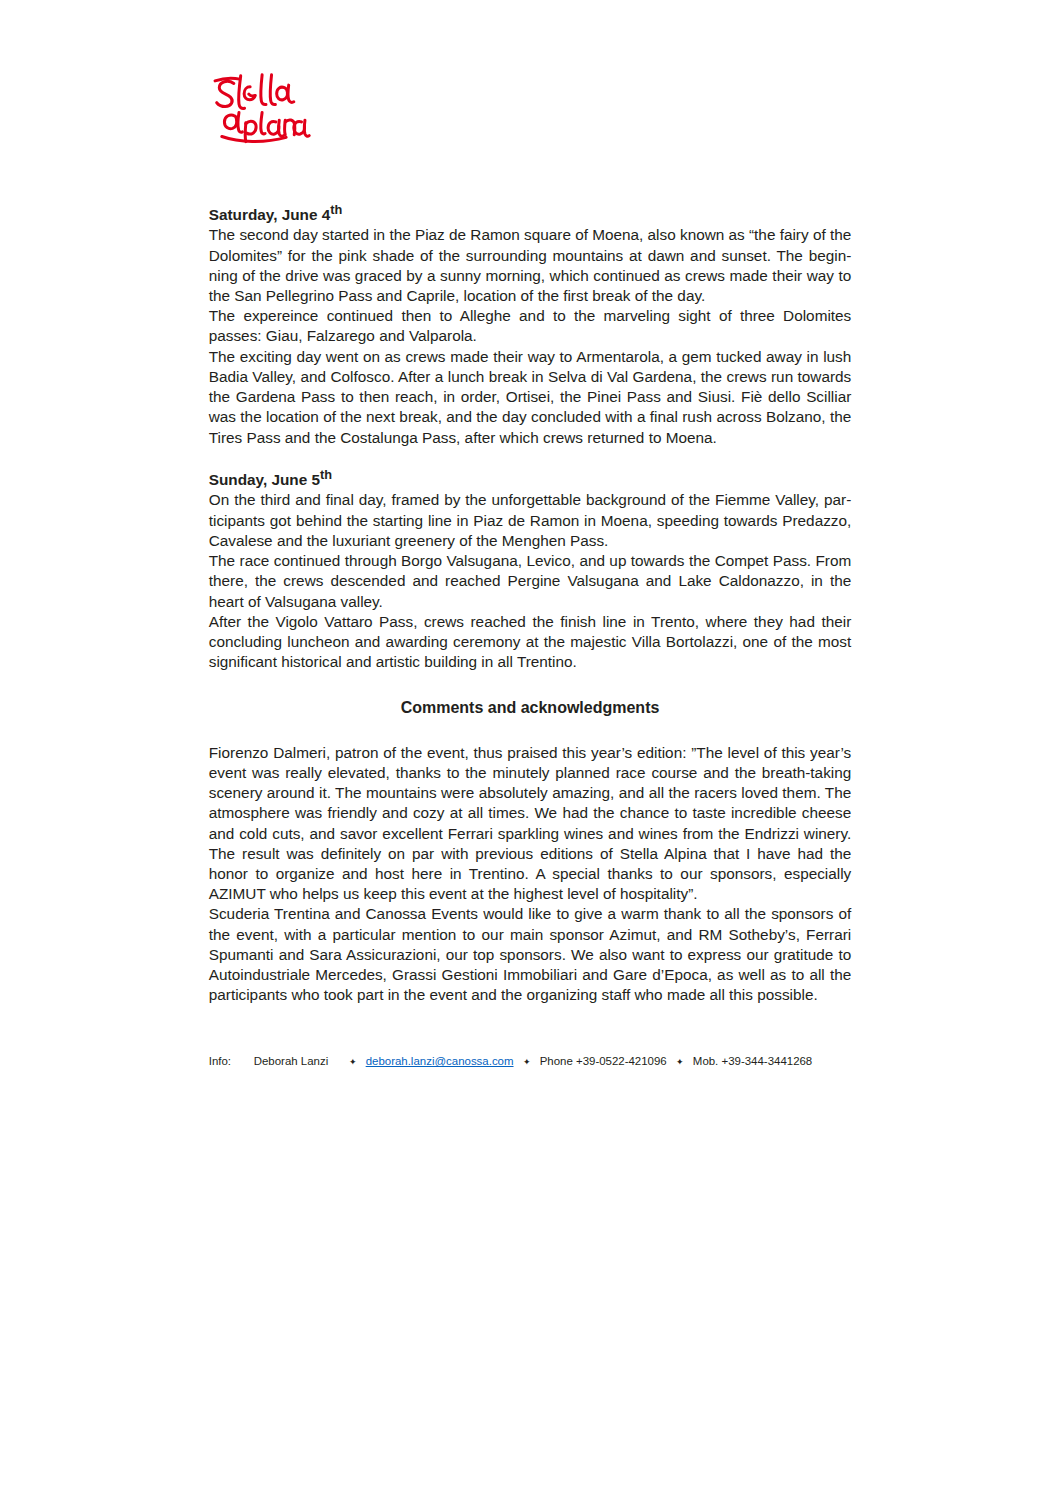Saturday, June 4th
The second day started in the Piaz de Ramon square of Moena, also known as “the fairy of the Dolomites” for the pink shade of the surrounding mountains at dawn and sunset. The beginning of the drive was graced by a sunny morning, which continued as crews made their way to the San Pellegrino Pass and Caprile, location of the first break of the day.
The expereince continued then to Alleghe and to the marveling sight of three Dolomites passes: Giau, Falzarego and Valparola.
The exciting day went on as crews made their way to Armentarola, a gem tucked away in lush Badia Valley, and Colfosco. After a lunch break in Selva di Val Gardena, the crews run towards the Gardena Pass to then reach, in order, Ortisei, the Pinei Pass and Siusi. Fiè dello Scilliar was the location of the next break, and the day concluded with a final rush across Bolzano, the Tires Pass and the Costalunga Pass, after which crews returned to Moena.
Sunday, June 5th
On the third and final day, framed by the unforgettable background of the Fiemme Valley, participants got behind the starting line in Piaz de Ramon in Moena, speeding towards Predazzo, Cavalese and the luxuriant greenery of the Menghen Pass.
The race continued through Borgo Valsugana, Levico, and up towards the Compet Pass. From there, the crews descended and reached Pergine Valsugana and Lake Caldonazzo, in the heart of Valsugana valley.
After the Vigolo Vattaro Pass, crews reached the finish line in Trento, where they had their concluding luncheon and awarding ceremony at the majestic Villa Bortolazzi, one of the most significant historical and artistic building in all Trentino.
Comments and acknowledgments
Fiorenzo Dalmeri, patron of the event, thus praised this year’s edition: ”The level of this year’s event was really elevated, thanks to the minutely planned race course and the breath-taking scenery around it. The mountains were absolutely amazing, and all the racers loved them. The atmosphere was friendly and cozy at all times. We had the chance to taste incredible cheese and cold cuts, and savor excellent Ferrari sparkling wines and wines from the Endrizzi winery. The result was definitely on par with previous editions of Stella Alpina that I have had the honor to organize and host here in Trentino. A special thanks to our sponsors, especially AZIMUT who helps us keep this event at the highest level of hospitality”.
Scuderia Trentina and Canossa Events would like to give a warm thank to all the sponsors of the event, with a particular mention to our main sponsor Azimut, and RM Sotheby’s, Ferrari Spumanti and Sara Assicurazioni, our top sponsors. We also want to express our gratitude to Autoindustriale Mercedes, Grassi Gestioni Immobiliari and Gare d’Epoca, as well as to all the participants who took part in the event and the organizing staff who made all this possible.
Info: Deborah Lanzi ✦ deborah.lanzi@canossa.com ✦ Phone +39-0522-421096 ✦ Mob. +39-344-3441268